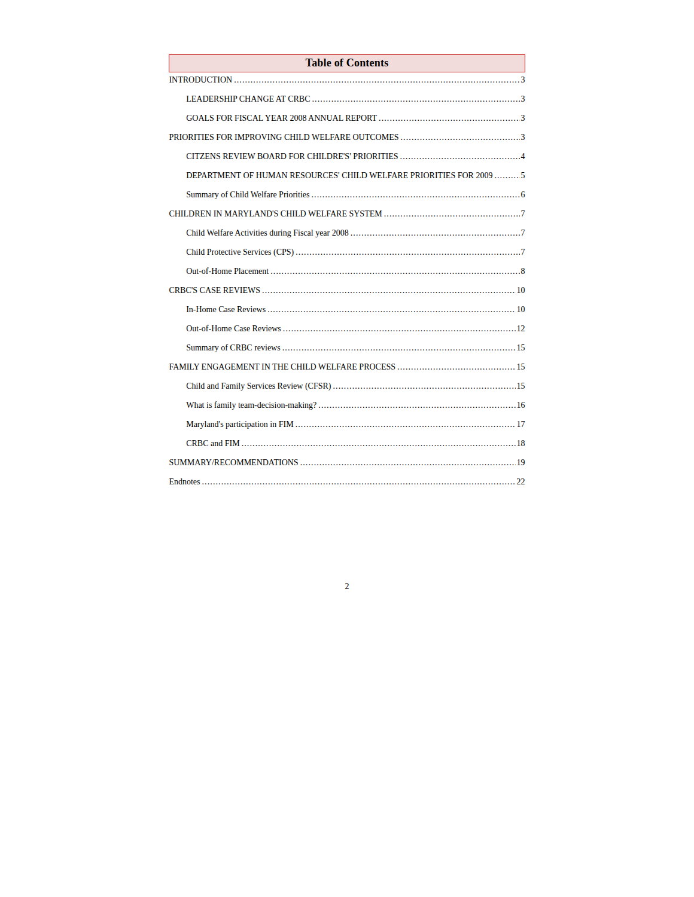Table of Contents
INTRODUCTION .................................................................................................................................................. 3
LEADERSHIP CHANGE AT CRBC ................................................................................................................. 3
GOALS FOR FISCAL YEAR 2008 ANNUAL REPORT ............................................................................................... 3
PRIORITIES FOR IMPROVING CHILD WELFARE OUTCOMES ..................................................................................... 3
CITZENS REVIEW BOARD FOR CHILDRE'S' PRIORITIES ......................................................................................... 4
DEPARTMENT OF HUMAN RESOURCES' CHILD WELFARE PRIORITIES FOR 2009 .................................................. 5
Summary of Child Welfare Priorities ............................................................................................................. 6
CHILDREN IN MARYLAND'S CHILD WELFARE SYSTEM ............................................................................................. 7
Child Welfare Activities during Fiscal year 2008 ................................................................................................. 7
Child Protective Services (CPS) ..................................................................................................................... 7
Out-of-Home Placement ............................................................................................................................. 8
CRBC'S CASE REVIEWS ....................................................................................................................................... 10
In-Home Case Reviews ................................................................................................................................. 10
Out-of-Home Case Reviews ......................................................................................................................... 12
Summary of CRBC reviews ........................................................................................................................... 15
FAMILY ENGAGEMENT IN THE CHILD WELFARE PROCESS ..................................................................................... 15
Child and Family Services Review (CFSR) ......................................................................................................... 15
What is family team-decision-making? ......................................................................................................... 16
Maryland's participation in FIM ..................................................................................................................... 17
CRBC and FIM ............................................................................................................................................. 18
SUMMARY/RECOMMENDATIONS ....................................................................................................................... 19
Endnotes ......................................................................................................................................................... 22
2